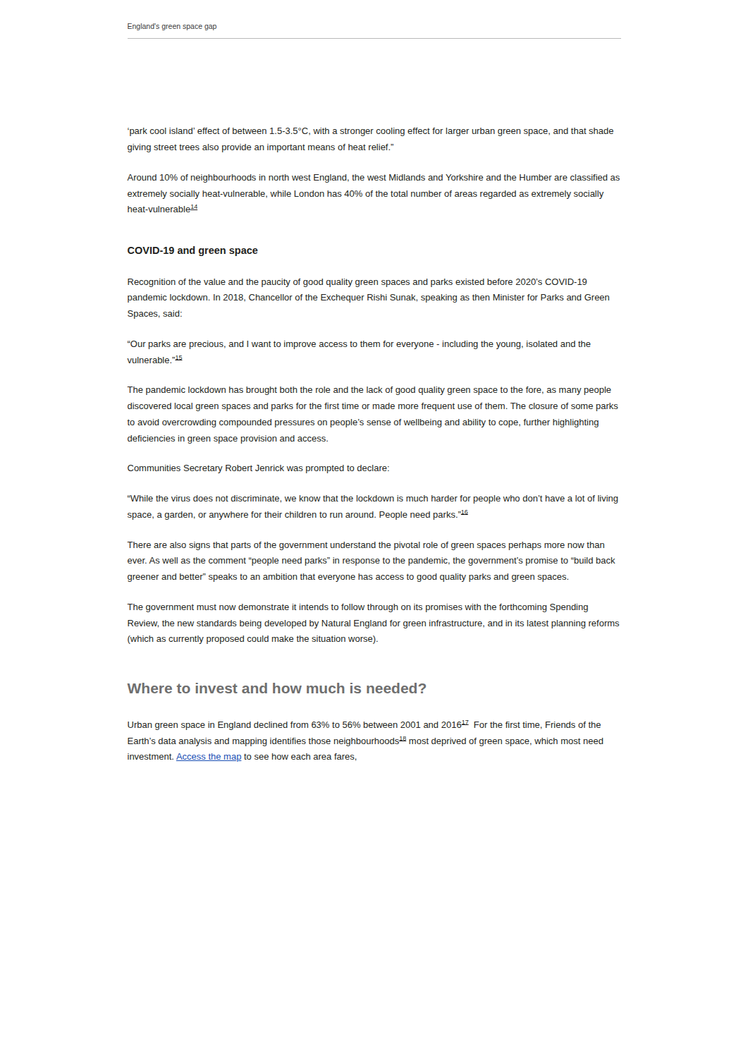England's green space gap
‘park cool island’ effect of between 1.5-3.5°C, with a stronger cooling effect for larger urban green space, and that shade giving street trees also provide an important means of heat relief.”
Around 10% of neighbourhoods in north west England, the west Midlands and Yorkshire and the Humber are classified as extremely socially heat-vulnerable, while London has 40% of the total number of areas regarded as extremely socially heat-vulnerable14
COVID-19 and green space
Recognition of the value and the paucity of good quality green spaces and parks existed before 2020’s COVID-19 pandemic lockdown. In 2018, Chancellor of the Exchequer Rishi Sunak, speaking as then Minister for Parks and Green Spaces, said:
“Our parks are precious, and I want to improve access to them for everyone - including the young, isolated and the vulnerable.”15
The pandemic lockdown has brought both the role and the lack of good quality green space to the fore, as many people discovered local green spaces and parks for the first time or made more frequent use of them. The closure of some parks to avoid overcrowding compounded pressures on people’s sense of wellbeing and ability to cope, further highlighting deficiencies in green space provision and access.
Communities Secretary Robert Jenrick was prompted to declare:
“While the virus does not discriminate, we know that the lockdown is much harder for people who don’t have a lot of living space, a garden, or anywhere for their children to run around. People need parks.”16
There are also signs that parts of the government understand the pivotal role of green spaces perhaps more now than ever. As well as the comment “people need parks” in response to the pandemic, the government’s promise to “build back greener and better” speaks to an ambition that everyone has access to good quality parks and green spaces.
The government must now demonstrate it intends to follow through on its promises with the forthcoming Spending Review, the new standards being developed by Natural England for green infrastructure, and in its latest planning reforms (which as currently proposed could make the situation worse).
Where to invest and how much is needed?
Urban green space in England declined from 63% to 56% between 2001 and 201617 For the first time, Friends of the Earth’s data analysis and mapping identifies those neighbourhoods18 most deprived of green space, which most need investment. Access the map to see how each area fares,